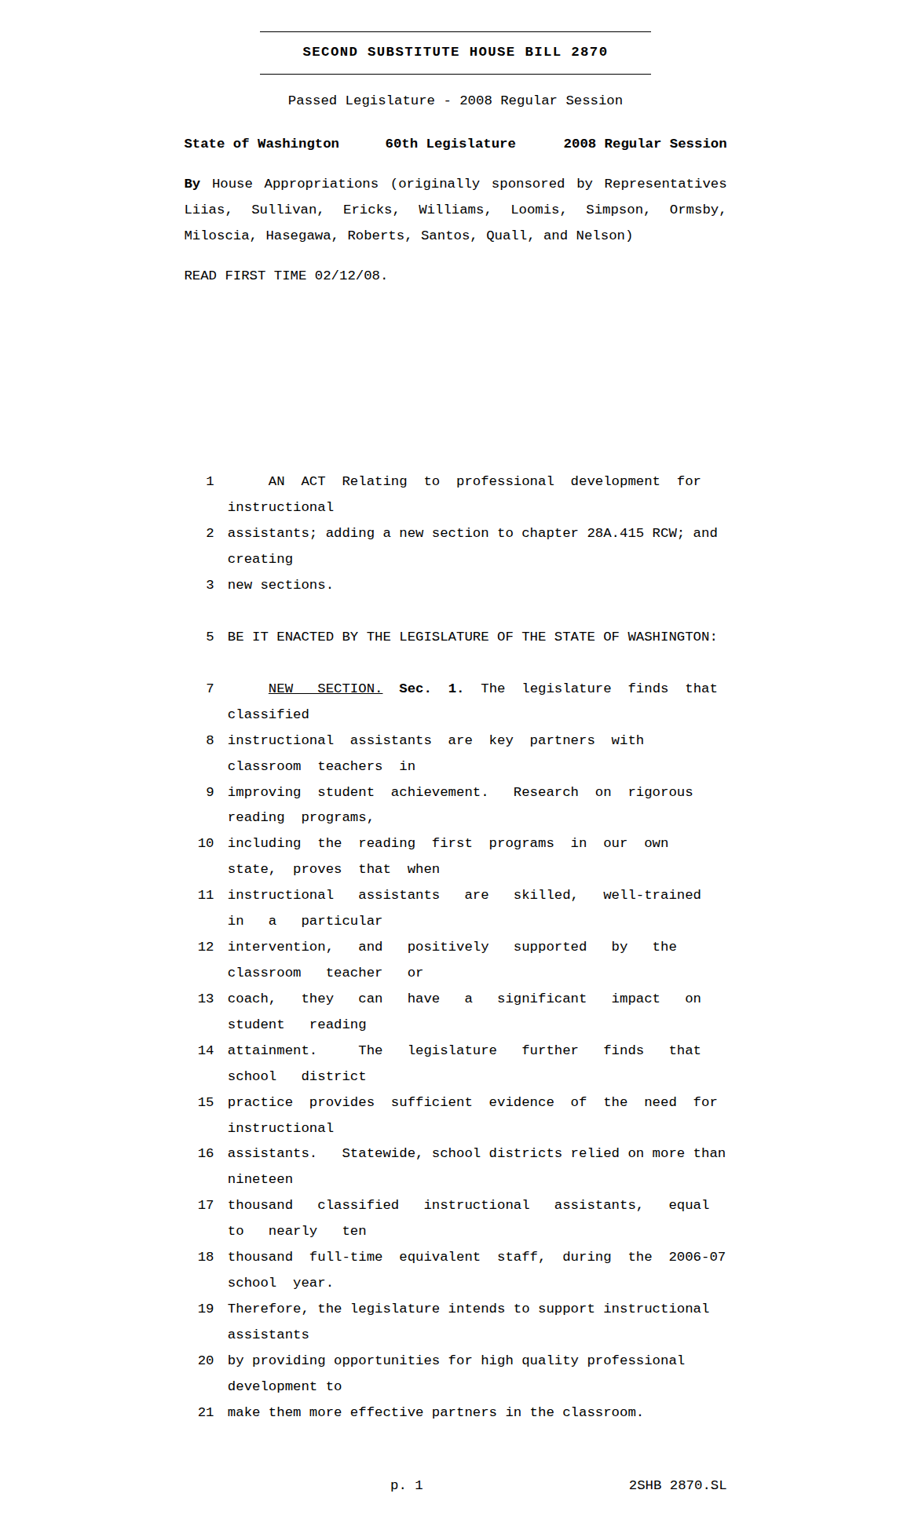SECOND SUBSTITUTE HOUSE BILL 2870
Passed Legislature - 2008 Regular Session
| State of Washington | 60th Legislature | 2008 Regular Session |
By House Appropriations (originally sponsored by Representatives Liias, Sullivan, Ericks, Williams, Loomis, Simpson, Ormsby, Miloscia, Hasegawa, Roberts, Santos, Quall, and Nelson)
READ FIRST TIME 02/12/08.
AN ACT Relating to professional development for instructional
assistants; adding a new section to chapter 28A.415 RCW; and creating
new sections.
BE IT ENACTED BY THE LEGISLATURE OF THE STATE OF WASHINGTON:
NEW SECTION. Sec. 1. The legislature finds that classified
instructional assistants are key partners with classroom teachers in
improving student achievement. Research on rigorous reading programs,
including the reading first programs in our own state, proves that when
instructional assistants are skilled, well-trained in a particular
intervention, and positively supported by the classroom teacher or
coach, they can have a significant impact on student reading
attainment. The legislature further finds that school district
practice provides sufficient evidence of the need for instructional
assistants. Statewide, school districts relied on more than nineteen
thousand classified instructional assistants, equal to nearly ten
thousand full-time equivalent staff, during the 2006-07 school year.
Therefore, the legislature intends to support instructional assistants
by providing opportunities for high quality professional development to
make them more effective partners in the classroom.
p. 1 2SHB 2870.SL